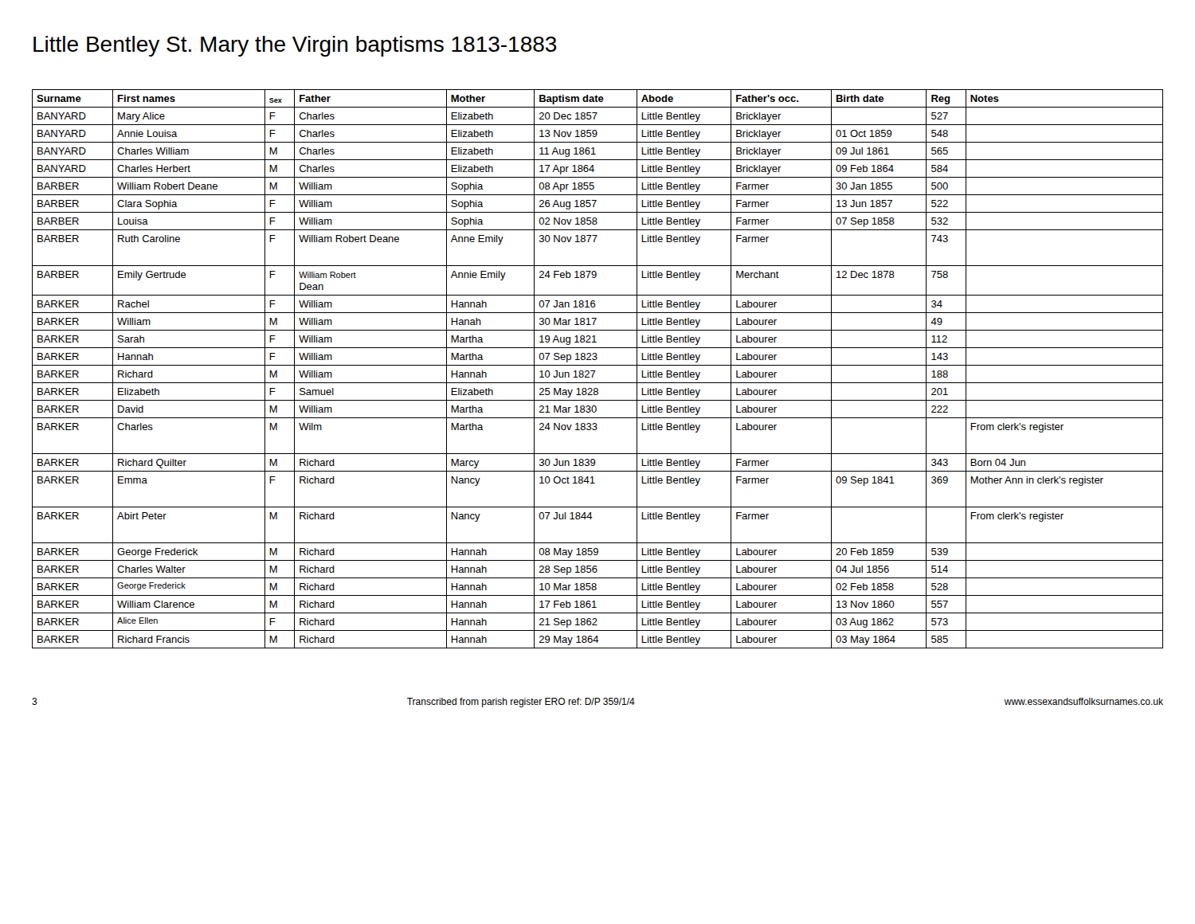Little Bentley St. Mary the Virgin baptisms 1813-1883
| Surname | First names | Sex | Father | Mother | Baptism date | Abode | Father's occ. | Birth date | Reg | Notes |
| --- | --- | --- | --- | --- | --- | --- | --- | --- | --- | --- |
| BANYARD | Mary Alice | F | Charles | Elizabeth | 20 Dec 1857 | Little Bentley | Bricklayer | | 527 | |
| BANYARD | Annie Louisa | F | Charles | Elizabeth | 13 Nov 1859 | Little Bentley | Bricklayer | 01 Oct 1859 | 548 | |
| BANYARD | Charles William | M | Charles | Elizabeth | 11 Aug 1861 | Little Bentley | Bricklayer | 09 Jul 1861 | 565 | |
| BANYARD | Charles Herbert | M | Charles | Elizabeth | 17 Apr 1864 | Little Bentley | Bricklayer | 09 Feb 1864 | 584 | |
| BARBER | William Robert Deane | M | William | Sophia | 08 Apr 1855 | Little Bentley | Farmer | 30 Jan 1855 | 500 | |
| BARBER | Clara Sophia | F | William | Sophia | 26 Aug 1857 | Little Bentley | Farmer | 13 Jun 1857 | 522 | |
| BARBER | Louisa | F | William | Sophia | 02 Nov 1858 | Little Bentley | Farmer | 07 Sep 1858 | 532 | |
| BARBER | Ruth Caroline | F | William Robert Deane | Anne Emily | 30 Nov 1877 | Little Bentley | Farmer | | 743 | |
| BARBER | Emily Gertrude | F | William Robert Dean | Annie Emily | 24 Feb 1879 | Little Bentley | Merchant | 12 Dec 1878 | 758 | |
| BARKER | Rachel | F | William | Hannah | 07 Jan 1816 | Little Bentley | Labourer | | 34 | |
| BARKER | William | M | William | Hanah | 30 Mar 1817 | Little Bentley | Labourer | | 49 | |
| BARKER | Sarah | F | William | Martha | 19 Aug 1821 | Little Bentley | Labourer | | 112 | |
| BARKER | Hannah | F | William | Martha | 07 Sep 1823 | Little Bentley | Labourer | | 143 | |
| BARKER | Richard | M | William | Hannah | 10 Jun 1827 | Little Bentley | Labourer | | 188 | |
| BARKER | Elizabeth | F | Samuel | Elizabeth | 25 May 1828 | Little Bentley | Labourer | | 201 | |
| BARKER | David | M | William | Martha | 21 Mar 1830 | Little Bentley | Labourer | | 222 | |
| BARKER | Charles | M | Wilm | Martha | 24 Nov 1833 | Little Bentley | Labourer | | | From clerk's register |
| BARKER | Richard Quilter | M | Richard | Marcy | 30 Jun 1839 | Little Bentley | Farmer | | 343 | Born 04 Jun |
| BARKER | Emma | F | Richard | Nancy | 10 Oct 1841 | Little Bentley | Farmer | 09 Sep 1841 | 369 | Mother Ann in clerk's register |
| BARKER | Abirt Peter | M | Richard | Nancy | 07 Jul 1844 | Little Bentley | Farmer | | | From clerk's register |
| BARKER | George Frederick | M | Richard | Hannah | 08 May 1859 | Little Bentley | Labourer | 20 Feb 1859 | 539 | |
| BARKER | Charles Walter | M | Richard | Hannah | 28 Sep 1856 | Little Bentley | Labourer | 04 Jul 1856 | 514 | |
| BARKER | George Frederick | M | Richard | Hannah | 10 Mar 1858 | Little Bentley | Labourer | 02 Feb 1858 | 528 | |
| BARKER | William Clarence | M | Richard | Hannah | 17 Feb 1861 | Little Bentley | Labourer | 13 Nov 1860 | 557 | |
| BARKER | Alice Ellen | F | Richard | Hannah | 21 Sep 1862 | Little Bentley | Labourer | 03 Aug 1862 | 573 | |
| BARKER | Richard Francis | M | Richard | Hannah | 29 May 1864 | Little Bentley | Labourer | 03 May 1864 | 585 | |
3 Transcribed from parish register ERO ref: D/P 359/1/4 www.essexandsuffolksurnames.co.uk